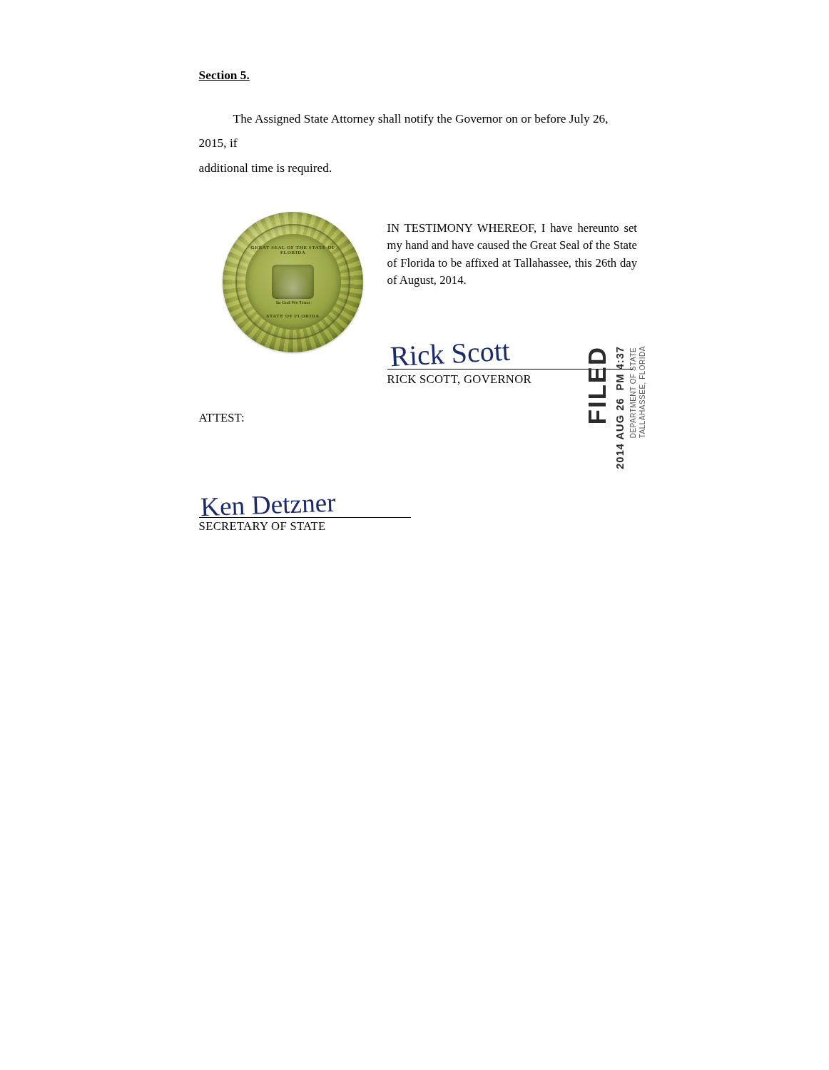Section 5.
The Assigned State Attorney shall notify the Governor on or before July 26, 2015, if
additional time is required.
Great Seal of the State of Florida
In God We Trust
State of Florida
IN TESTIMONY WHEREOF, I have hereunto set my hand and have caused the Great Seal of the State of Florida to be affixed at Tallahassee, this 26th day of August, 2014.
Rick Scott
RICK SCOTT, GOVERNOR
ATTEST:
Ken Detzner
SECRETARY OF STATE
FILED
2014 AUG 26 PM 4:37
DEPARTMENT OF STATE
TALLAHASSEE, FLORIDA